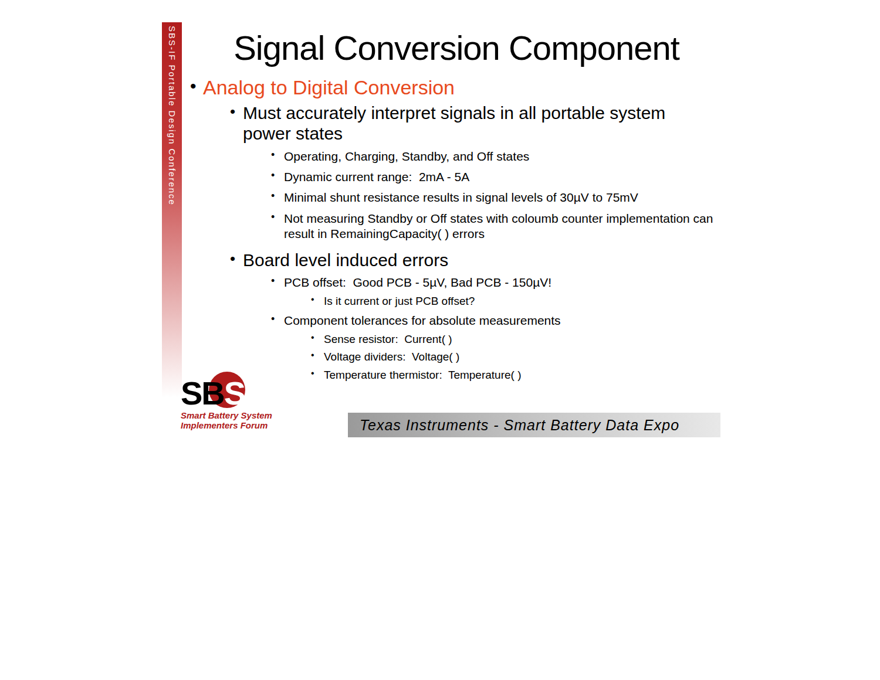SBS-IF Portable Design Conference
Signal Conversion Component
Analog to Digital Conversion
Must accurately interpret signals in all portable system power states
Operating, Charging, Standby, and Off states
Dynamic current range: 2mA - 5A
Minimal shunt resistance results in signal levels of 30µV to 75mV
Not measuring Standby or Off states with coloumb counter implementation can result in RemainingCapacity( ) errors
Board level induced errors
PCB offset: Good PCB - 5µV, Bad PCB - 150µV!
Is it current or just PCB offset?
Component tolerances for absolute measurements
Sense resistor: Current( )
Voltage dividers: Voltage( )
Temperature thermistor: Temperature( )
SB S
Smart Battery System
Implementers Forum
Texas Instruments - Smart Battery Data Expo